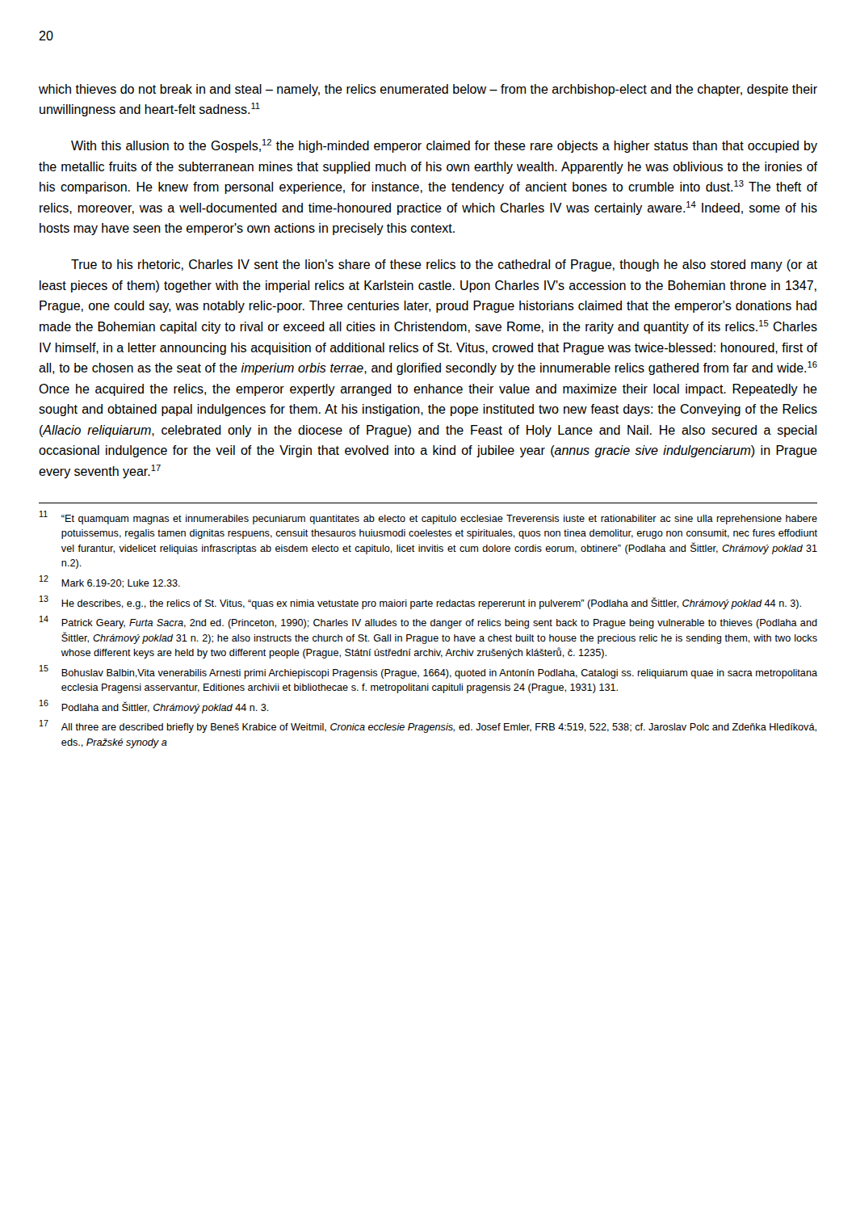20
which thieves do not break in and steal – namely, the relics enumerated below – from the archbishop-elect and the chapter, despite their unwillingness and heart-felt sadness.11
With this allusion to the Gospels,12 the high-minded emperor claimed for these rare objects a higher status than that occupied by the metallic fruits of the subterranean mines that supplied much of his own earthly wealth. Apparently he was oblivious to the ironies of his comparison. He knew from personal experience, for instance, the tendency of ancient bones to crumble into dust.13 The theft of relics, moreover, was a well-documented and time-honoured practice of which Charles IV was certainly aware.14 Indeed, some of his hosts may have seen the emperor's own actions in precisely this context.
True to his rhetoric, Charles IV sent the lion's share of these relics to the cathedral of Prague, though he also stored many (or at least pieces of them) together with the imperial relics at Karlstein castle. Upon Charles IV's accession to the Bohemian throne in 1347, Prague, one could say, was notably relic-poor. Three centuries later, proud Prague historians claimed that the emperor's donations had made the Bohemian capital city to rival or exceed all cities in Christendom, save Rome, in the rarity and quantity of its relics.15 Charles IV himself, in a letter announcing his acquisition of additional relics of St. Vitus, crowed that Prague was twice-blessed: honoured, first of all, to be chosen as the seat of the imperium orbis terrae, and glorified secondly by the innumerable relics gathered from far and wide.16 Once he acquired the relics, the emperor expertly arranged to enhance their value and maximize their local impact. Repeatedly he sought and obtained papal indulgences for them. At his instigation, the pope instituted two new feast days: the Conveying of the Relics (Allacio reliquiarum, celebrated only in the diocese of Prague) and the Feast of Holy Lance and Nail. He also secured a special occasional indulgence for the veil of the Virgin that evolved into a kind of jubilee year (annus gracie sive indulgenciarum) in Prague every seventh year.17
“Et quamquam magnas et innumerabiles pecuniarum quantitates ab electo et capitulo ecclesiae Treverensis iuste et rationabiliter ac sine ulla reprehensione habere potuissemus, regalis tamen dignitas respuens, censuit thesauros huiusmodi coelestes et spirituales, quos non tinea demolitur, erugo non consumit, nec fures effodiunt vel furantur, videlicet reliquias infrascriptas ab eisdem electo et capitulo, licet invitis et cum dolore cordis eorum, obtinere” (Podlaha and Šittler, Chrámový poklad 31 n.2).
Mark 6.19-20; Luke 12.33.
He describes, e.g., the relics of St. Vitus, “quas ex nimia vetustate pro maiori parte redactas repererunt in pulverem” (Podlaha and Šittler, Chrámový poklad 44 n. 3).
Patrick Geary, Furta Sacra, 2nd ed. (Princeton, 1990); Charles IV alludes to the danger of relics being sent back to Prague being vulnerable to thieves (Podlaha and Šittler, Chrámový poklad 31 n. 2); he also instructs the church of St. Gall in Prague to have a chest built to house the precious relic he is sending them, with two locks whose different keys are held by two different people (Prague, Státní ústřední archiv, Archiv zrušených klášterů, č. 1235).
Bohuslav Balbin,Vita venerabilis Arnesti primi Archiepiscopi Pragensis (Prague, 1664), quoted in Antonín Podlaha, Catalogi ss. reliquiarum quae in sacra metropolitana ecclesia Pragensi asservantur, Editiones archivii et bibliothecae s. f. metropolitani capituli pragensis 24 (Prague, 1931) 131.
Podlaha and Šittler, Chrámový poklad 44 n. 3.
All three are described briefly by Beneš Krabice of Weitmil, Cronica ecclesie Pragensis, ed. Josef Emler, FRB 4:519, 522, 538; cf. Jaroslav Polc and Zdeňka Hledíková, eds., Pražské synody a